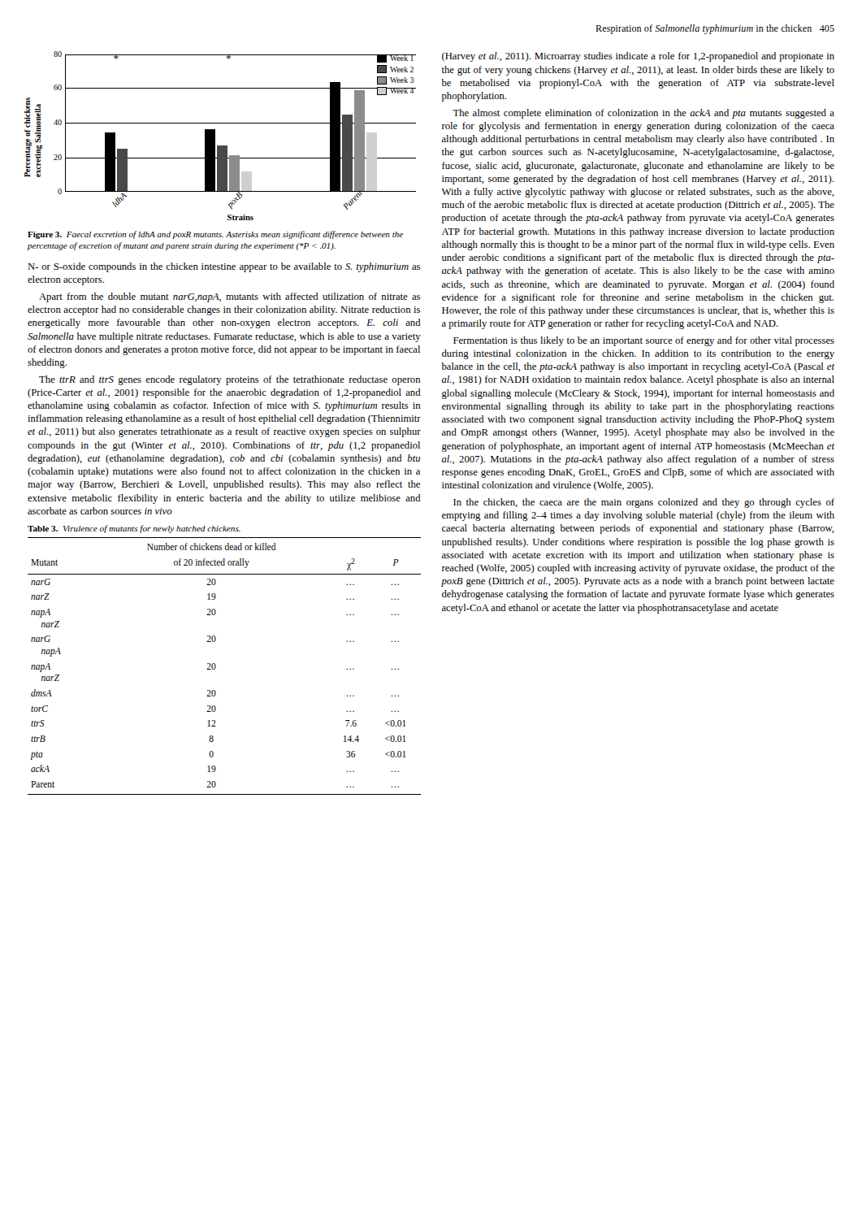Respiration of Salmonella typhimurium in the chicken 405
Percentage of chickens
excreting Salmonella
80
60
40
20
0
*
*
ldhA
poxB
Parent
Strains
Week 1
Week 2
Week 3
Week 4
Figure 3. Faecal excretion of ldhA and poxR mutants. Asterisks mean significant difference between the percentage of excretion of mutant and parent strain during the experiment (*P < .01).
N- or S-oxide compounds in the chicken intestine appear to be available to S. typhimurium as electron acceptors.
Apart from the double mutant narG,napA, mutants with affected utilization of nitrate as electron acceptor had no considerable changes in their colonization ability. Nitrate reduction is energetically more favourable than other non-oxygen electron acceptors. E. coli and Salmonella have multiple nitrate reductases. Fumarate reductase, which is able to use a variety of electron donors and generates a proton motive force, did not appear to be important in faecal shedding.
The ttrR and ttrS genes encode regulatory proteins of the tetrathionate reductase operon (Price-Carter et al., 2001) responsible for the anaerobic degradation of 1,2-propanediol and ethanolamine using cobalamin as cofactor. Infection of mice with S. typhimurium results in inflammation releasing ethanolamine as a result of host epithelial cell degradation (Thiennimitr et al., 2011) but also generates tetrathionate as a result of reactive oxygen species on sulphur compounds in the gut (Winter et al., 2010). Combinations of ttr, pdu (1,2 propanediol degradation), eut (ethanolamine degradation), cob and cbi (cobalamin synthesis) and btu (cobalamin uptake) mutations were also found not to affect colonization in the chicken in a major way (Barrow, Berchieri & Lovell, unpublished results). This may also reflect the extensive metabolic flexibility in enteric bacteria and the ability to utilize melibiose and ascorbate as carbon sources in vivo
Table 3. Virulence of mutants for newly hatched chickens.
| | Number of chickens dead or killed | | |
| --- | --- | --- | --- |
| Mutant | of 20 infected orally | χ 2 | P |
| narG | 20 | … | … |
| narZ | 19 | … | … |
| napA narZ | 20 | … | … |
| narG napA | 20 | … | … |
| napA narZ | 20 | … | … |
| dmsA | 20 | … | … |
| torC | 20 | … | … |
| ttrS | 12 | 7.6 | <0.01 |
| ttrB | 8 | 14.4 | <0.01 |
| pta | 0 | 36 | <0.01 |
| ackA | 19 | … | … |
| Parent | 20 | … | … |
(Harvey et al., 2011). Microarray studies indicate a role for 1,2-propanediol and propionate in the gut of very young chickens (Harvey et al., 2011), at least. In older birds these are likely to be metabolised via propionyl-CoA with the generation of ATP via substrate-level phophorylation.
The almost complete elimination of colonization in the ackA and pta mutants suggested a role for glycolysis and fermentation in energy generation during colonization of the caeca although additional perturbations in central metabolism may clearly also have contributed . In the gut carbon sources such as N-acetylglucosamine, N-acetylgalactosamine, d-galactose, fucose, sialic acid, glucuronate, galacturonate, gluconate and ethanolamine are likely to be important, some generated by the degradation of host cell membranes (Harvey et al., 2011). With a fully active glycolytic pathway with glucose or related substrates, such as the above, much of the aerobic metabolic flux is directed at acetate production (Dittrich et al., 2005). The production of acetate through the pta-ackA pathway from pyruvate via acetyl-CoA generates ATP for bacterial growth. Mutations in this pathway increase diversion to lactate production although normally this is thought to be a minor part of the normal flux in wild-type cells. Even under aerobic conditions a significant part of the metabolic flux is directed through the pta-ackA pathway with the generation of acetate. This is also likely to be the case with amino acids, such as threonine, which are deaminated to pyruvate. Morgan et al. (2004) found evidence for a significant role for threonine and serine metabolism in the chicken gut. However, the role of this pathway under these circumstances is unclear, that is, whether this is a primarily route for ATP generation or rather for recycling acetyl-CoA and NAD.
Fermentation is thus likely to be an important source of energy and for other vital processes during intestinal colonization in the chicken. In addition to its contribution to the energy balance in the cell, the pta-ackA pathway is also important in recycling acetyl-CoA (Pascal et al., 1981) for NADH oxidation to maintain redox balance. Acetyl phosphate is also an internal global signalling molecule (McCleary & Stock, 1994), important for internal homeostasis and environmental signalling through its ability to take part in the phosphorylating reactions associated with two component signal transduction activity including the PhoP-PhoQ system and OmpR amongst others (Wanner, 1995). Acetyl phosphate may also be involved in the generation of polyphosphate, an important agent of internal ATP homeostasis (McMeechan et al., 2007). Mutations in the pta-ackA pathway also affect regulation of a number of stress response genes encoding DnaK, GroEL, GroES and ClpB, some of which are associated with intestinal colonization and virulence (Wolfe, 2005).
In the chicken, the caeca are the main organs colonized and they go through cycles of emptying and filling 2–4 times a day involving soluble material (chyle) from the ileum with caecal bacteria alternating between periods of exponential and stationary phase (Barrow, unpublished results). Under conditions where respiration is possible the log phase growth is associated with acetate excretion with its import and utilization when stationary phase is reached (Wolfe, 2005) coupled with increasing activity of pyruvate oxidase, the product of the poxB gene (Dittrich et al., 2005). Pyruvate acts as a node with a branch point between lactate dehydrogenase catalysing the formation of lactate and pyruvate formate lyase which generates acetyl-CoA and ethanol or acetate the latter via phosphotransacetylase and acetate